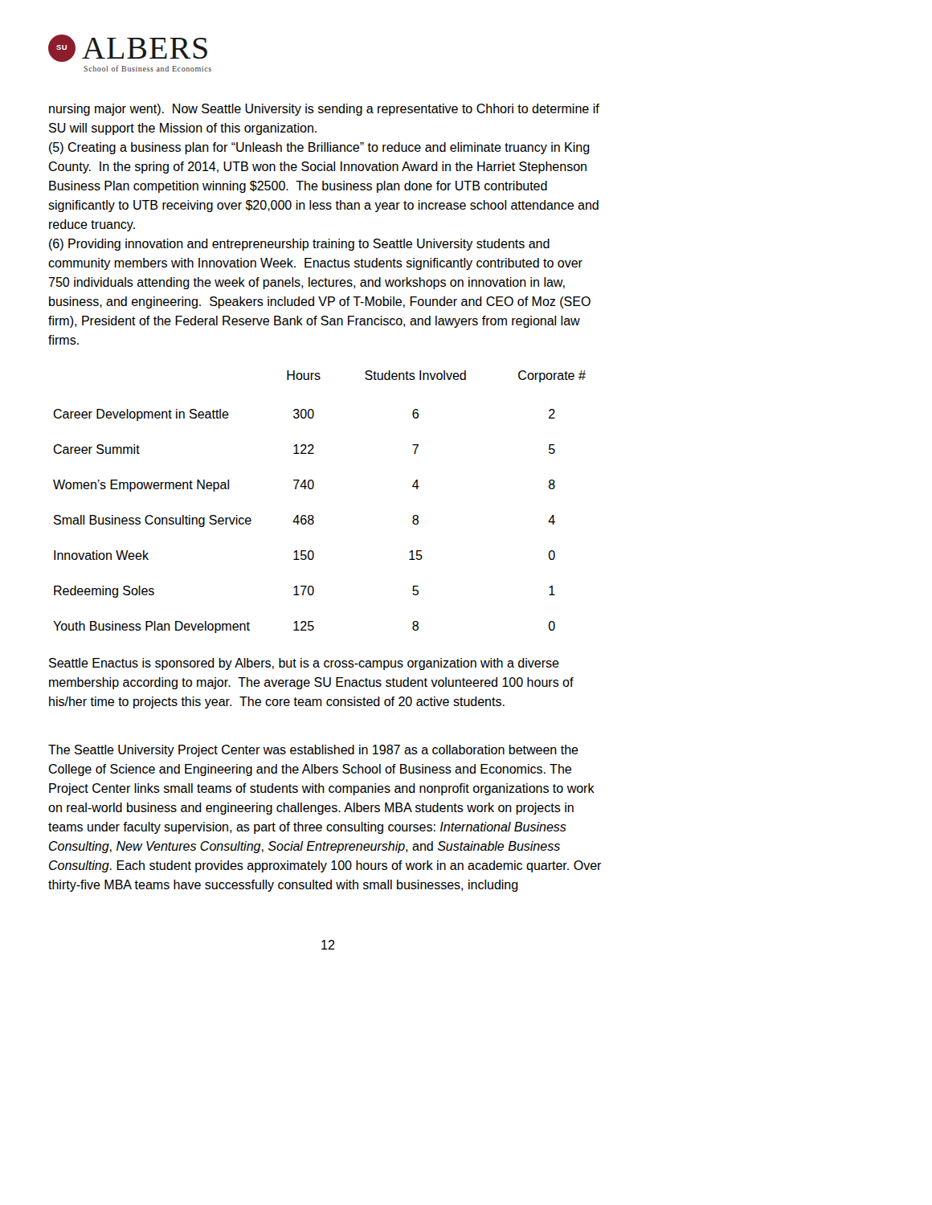SU
ALBERS
School of Business and Economics
nursing major went). Now Seattle University is sending a representative to Chhori to determine if SU will support the Mission of this organization.
(5) Creating a business plan for “Unleash the Brilliance” to reduce and eliminate truancy in King County. In the spring of 2014, UTB won the Social Innovation Award in the Harriet Stephenson Business Plan competition winning $2500. The business plan done for UTB contributed significantly to UTB receiving over $20,000 in less than a year to increase school attendance and reduce truancy.
(6) Providing innovation and entrepreneurship training to Seattle University students and community members with Innovation Week. Enactus students significantly contributed to over 750 individuals attending the week of panels, lectures, and workshops on innovation in law, business, and engineering. Speakers included VP of T-Mobile, Founder and CEO of Moz (SEO firm), President of the Federal Reserve Bank of San Francisco, and lawyers from regional law firms.
| | Hours | Students Involved | Corporate # |
| --- | --- | --- | --- |
| Career Development in Seattle | 300 | 6 | 2 |
| Career Summit | 122 | 7 | 5 |
| Women’s Empowerment Nepal | 740 | 4 | 8 |
| Small Business Consulting Service | 468 | 8 | 4 |
| Innovation Week | 150 | 15 | 0 |
| Redeeming Soles | 170 | 5 | 1 |
| Youth Business Plan Development | 125 | 8 | 0 |
Seattle Enactus is sponsored by Albers, but is a cross-campus organization with a diverse membership according to major. The average SU Enactus student volunteered 100 hours of his/her time to projects this year. The core team consisted of 20 active students.
The Seattle University Project Center was established in 1987 as a collaboration between the College of Science and Engineering and the Albers School of Business and Economics. The Project Center links small teams of students with companies and nonprofit organizations to work on real-world business and engineering challenges. Albers MBA students work on projects in teams under faculty supervision, as part of three consulting courses: International Business Consulting, New Ventures Consulting, Social Entrepreneurship, and Sustainable Business Consulting. Each student provides approximately 100 hours of work in an academic quarter. Over thirty-five MBA teams have successfully consulted with small businesses, including
12